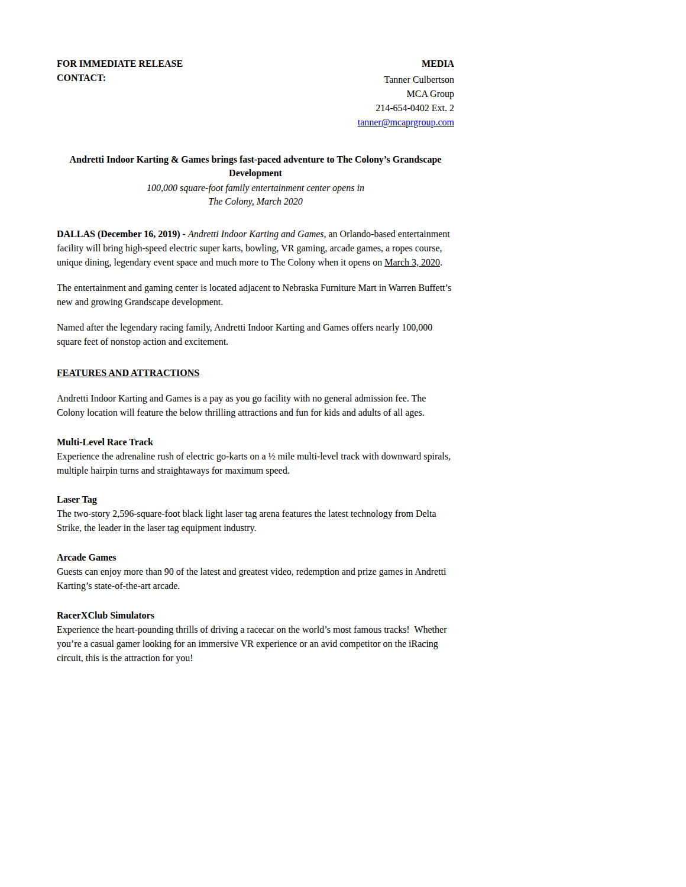FOR IMMEDIATE RELEASE
CONTACT:
MEDIA
Tanner Culbertson
MCA Group
214-654-0402 Ext. 2
tanner@mcaprgroup.com
Andretti Indoor Karting & Games brings fast-paced adventure to The Colony’s Grandscape Development
100,000 square-foot family entertainment center opens in
The Colony, March 2020
DALLAS (December 16, 2019) - Andretti Indoor Karting and Games, an Orlando-based entertainment facility will bring high-speed electric super karts, bowling, VR gaming, arcade games, a ropes course, unique dining, legendary event space and much more to The Colony when it opens on March 3, 2020.
The entertainment and gaming center is located adjacent to Nebraska Furniture Mart in Warren Buffett’s new and growing Grandscape development.
Named after the legendary racing family, Andretti Indoor Karting and Games offers nearly 100,000 square feet of nonstop action and excitement.
FEATURES AND ATTRACTIONS
Andretti Indoor Karting and Games is a pay as you go facility with no general admission fee. The Colony location will feature the below thrilling attractions and fun for kids and adults of all ages.
Multi-Level Race Track
Experience the adrenaline rush of electric go-karts on a ½ mile multi-level track with downward spirals, multiple hairpin turns and straightaways for maximum speed.
Laser Tag
The two-story 2,596-square-foot black light laser tag arena features the latest technology from Delta Strike, the leader in the laser tag equipment industry.
Arcade Games
Guests can enjoy more than 90 of the latest and greatest video, redemption and prize games in Andretti Karting’s state-of-the-art arcade.
RacerXClub Simulators
Experience the heart-pounding thrills of driving a racecar on the world’s most famous tracks! Whether you’re a casual gamer looking for an immersive VR experience or an avid competitor on the iRacing circuit, this is the attraction for you!